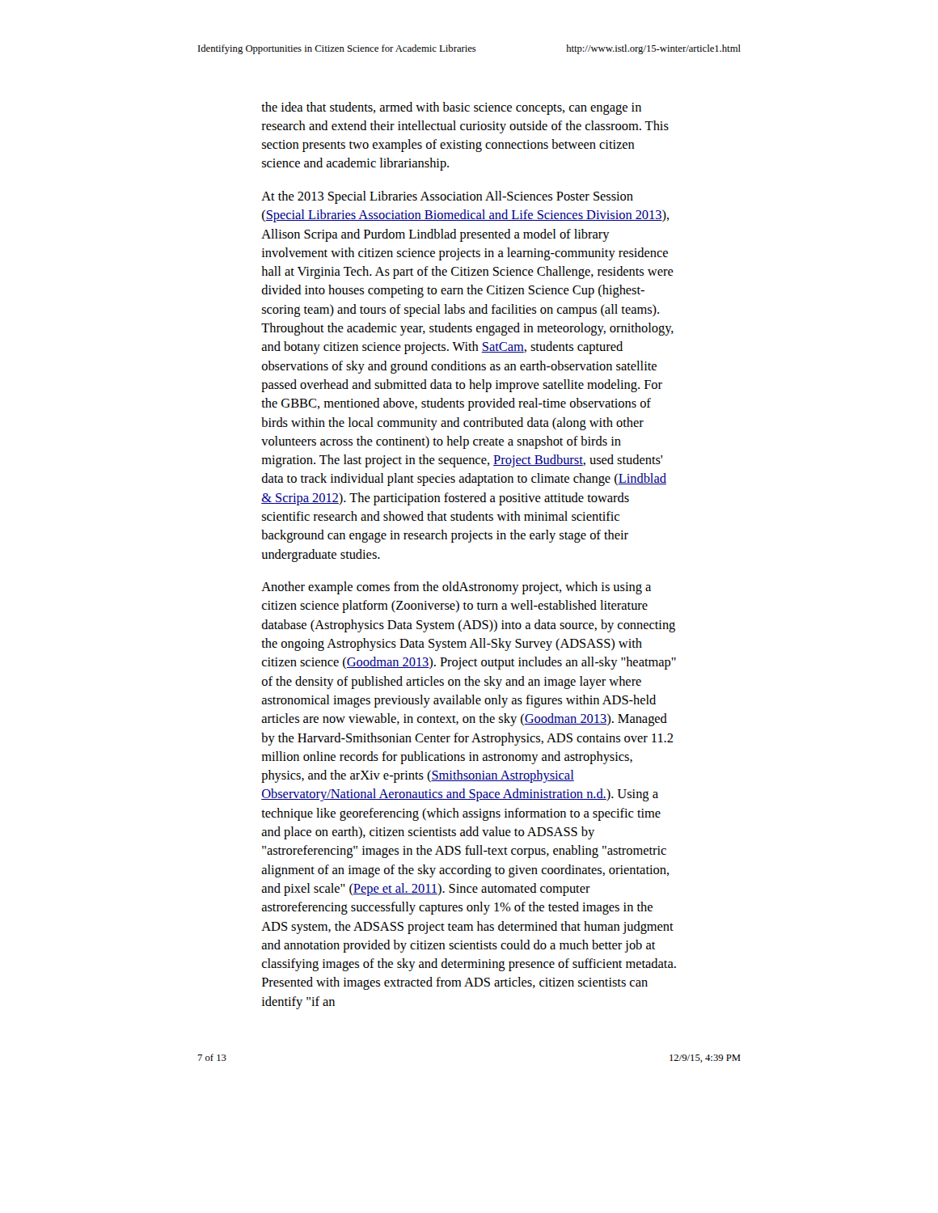Identifying Opportunities in Citizen Science for Academic Libraries http://www.istl.org/15-winter/article1.html
the idea that students, armed with basic science concepts, can engage in research and extend their intellectual curiosity outside of the classroom. This section presents two examples of existing connections between citizen science and academic librarianship.
At the 2013 Special Libraries Association All-Sciences Poster Session (Special Libraries Association Biomedical and Life Sciences Division 2013), Allison Scripa and Purdom Lindblad presented a model of library involvement with citizen science projects in a learning-community residence hall at Virginia Tech. As part of the Citizen Science Challenge, residents were divided into houses competing to earn the Citizen Science Cup (highest-scoring team) and tours of special labs and facilities on campus (all teams). Throughout the academic year, students engaged in meteorology, ornithology, and botany citizen science projects. With SatCam, students captured observations of sky and ground conditions as an earth-observation satellite passed overhead and submitted data to help improve satellite modeling. For the GBBC, mentioned above, students provided real-time observations of birds within the local community and contributed data (along with other volunteers across the continent) to help create a snapshot of birds in migration. The last project in the sequence, Project Budburst, used students' data to track individual plant species adaptation to climate change (Lindblad & Scripa 2012). The participation fostered a positive attitude towards scientific research and showed that students with minimal scientific background can engage in research projects in the early stage of their undergraduate studies.
Another example comes from the oldAstronomy project, which is using a citizen science platform (Zooniverse) to turn a well-established literature database (Astrophysics Data System (ADS)) into a data source, by connecting the ongoing Astrophysics Data System All-Sky Survey (ADSASS) with citizen science (Goodman 2013). Project output includes an all-sky "heatmap" of the density of published articles on the sky and an image layer where astronomical images previously available only as figures within ADS-held articles are now viewable, in context, on the sky (Goodman 2013). Managed by the Harvard-Smithsonian Center for Astrophysics, ADS contains over 11.2 million online records for publications in astronomy and astrophysics, physics, and the arXiv e-prints (Smithsonian Astrophysical Observatory/National Aeronautics and Space Administration n.d.). Using a technique like georeferencing (which assigns information to a specific time and place on earth), citizen scientists add value to ADSASS by "astroreferencing" images in the ADS full-text corpus, enabling "astrometric alignment of an image of the sky according to given coordinates, orientation, and pixel scale" (Pepe et al. 2011). Since automated computer astroreferencing successfully captures only 1% of the tested images in the ADS system, the ADSASS project team has determined that human judgment and annotation provided by citizen scientists could do a much better job at classifying images of the sky and determining presence of sufficient metadata. Presented with images extracted from ADS articles, citizen scientists can identify "if an
7 of 13 12/9/15, 4:39 PM